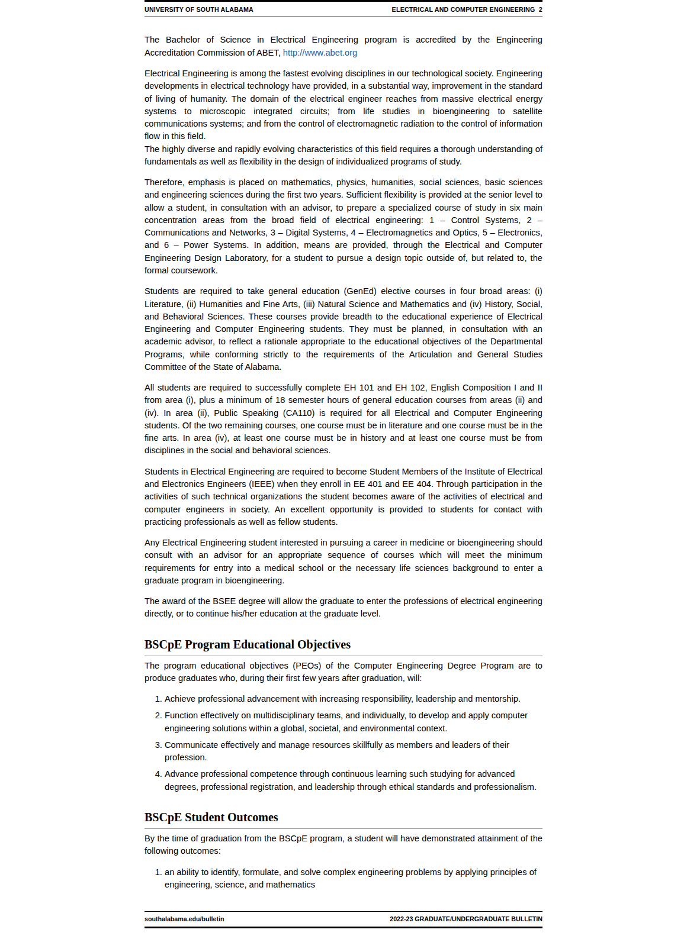UNIVERSITY OF SOUTH ALABAMA ELECTRICAL AND COMPUTER ENGINEERING 2
The Bachelor of Science in Electrical Engineering program is accredited by the Engineering Accreditation Commission of ABET, http://www.abet.org
Electrical Engineering is among the fastest evolving disciplines in our technological society. Engineering developments in electrical technology have provided, in a substantial way, improvement in the standard of living of humanity. The domain of the electrical engineer reaches from massive electrical energy systems to microscopic integrated circuits; from life studies in bioengineering to satellite communications systems; and from the control of electromagnetic radiation to the control of information flow in this field.
The highly diverse and rapidly evolving characteristics of this field requires a thorough understanding of fundamentals as well as flexibility in the design of individualized programs of study.
Therefore, emphasis is placed on mathematics, physics, humanities, social sciences, basic sciences and engineering sciences during the first two years. Sufficient flexibility is provided at the senior level to allow a student, in consultation with an advisor, to prepare a specialized course of study in six main concentration areas from the broad field of electrical engineering: 1 – Control Systems, 2 – Communications and Networks, 3 – Digital Systems, 4 – Electromagnetics and Optics, 5 – Electronics, and 6 – Power Systems. In addition, means are provided, through the Electrical and Computer Engineering Design Laboratory, for a student to pursue a design topic outside of, but related to, the formal coursework.
Students are required to take general education (GenEd) elective courses in four broad areas: (i) Literature, (ii) Humanities and Fine Arts, (iii) Natural Science and Mathematics and (iv) History, Social, and Behavioral Sciences. These courses provide breadth to the educational experience of Electrical Engineering and Computer Engineering students. They must be planned, in consultation with an academic advisor, to reflect a rationale appropriate to the educational objectives of the Departmental Programs, while conforming strictly to the requirements of the Articulation and General Studies Committee of the State of Alabama.
All students are required to successfully complete EH 101 and EH 102, English Composition I and II from area (i), plus a minimum of 18 semester hours of general education courses from areas (ii) and (iv). In area (ii), Public Speaking (CA110) is required for all Electrical and Computer Engineering students. Of the two remaining courses, one course must be in literature and one course must be in the fine arts. In area (iv), at least one course must be in history and at least one course must be from disciplines in the social and behavioral sciences.
Students in Electrical Engineering are required to become Student Members of the Institute of Electrical and Electronics Engineers (IEEE) when they enroll in EE 401 and EE 404. Through participation in the activities of such technical organizations the student becomes aware of the activities of electrical and computer engineers in society. An excellent opportunity is provided to students for contact with practicing professionals as well as fellow students.
Any Electrical Engineering student interested in pursuing a career in medicine or bioengineering should consult with an advisor for an appropriate sequence of courses which will meet the minimum requirements for entry into a medical school or the necessary life sciences background to enter a graduate program in bioengineering.
The award of the BSEE degree will allow the graduate to enter the professions of electrical engineering directly, or to continue his/her education at the graduate level.
BSCpE Program Educational Objectives
The program educational objectives (PEOs) of the Computer Engineering Degree Program are to produce graduates who, during their first few years after graduation, will:
Achieve professional advancement with increasing responsibility, leadership and mentorship.
Function effectively on multidisciplinary teams, and individually, to develop and apply computer engineering solutions within a global, societal, and environmental context.
Communicate effectively and manage resources skillfully as members and leaders of their profession.
Advance professional competence through continuous learning such studying for advanced degrees, professional registration, and leadership through ethical standards and professionalism.
BSCpE Student Outcomes
By the time of graduation from the BSCpE program, a student will have demonstrated attainment of the following outcomes:
an ability to identify, formulate, and solve complex engineering problems by applying principles of engineering, science, and mathematics
southalabama.edu/bulletin 2022-23 GRADUATE/UNDERGRADUATE BULLETIN